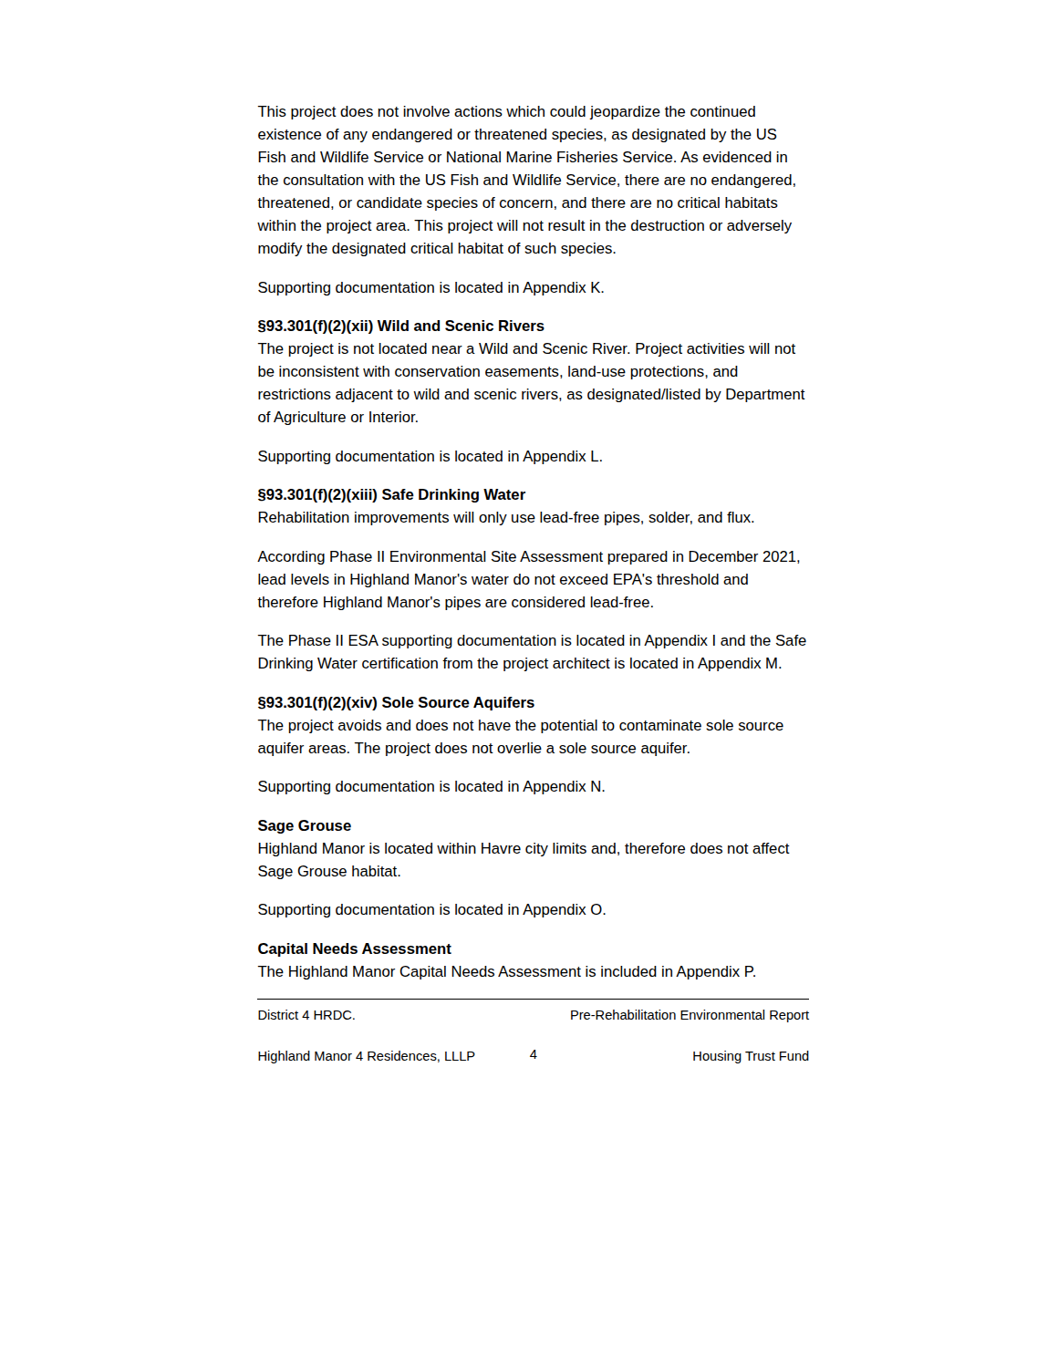This project does not involve actions which could jeopardize the continued existence of any endangered or threatened species, as designated by the US Fish and Wildlife Service or National Marine Fisheries Service. As evidenced in the consultation with the US Fish and Wildlife Service, there are no endangered, threatened, or candidate species of concern, and there are no critical habitats within the project area. This project will not result in the destruction or adversely modify the designated critical habitat of such species.
Supporting documentation is located in Appendix K.
§93.301(f)(2)(xii) Wild and Scenic Rivers
The project is not located near a Wild and Scenic River. Project activities will not be inconsistent with conservation easements, land-use protections, and restrictions adjacent to wild and scenic rivers, as designated/listed by Department of Agriculture or Interior.
Supporting documentation is located in Appendix L.
§93.301(f)(2)(xiii) Safe Drinking Water
Rehabilitation improvements will only use lead-free pipes, solder, and flux.
According Phase II Environmental Site Assessment prepared in December 2021, lead levels in Highland Manor's water do not exceed EPA's threshold and therefore Highland Manor's pipes are considered lead-free.
The Phase II ESA supporting documentation is located in Appendix I and the Safe Drinking Water certification from the project architect is located in Appendix M.
§93.301(f)(2)(xiv) Sole Source Aquifers
The project avoids and does not have the potential to contaminate sole source aquifer areas. The project does not overlie a sole source aquifer.
Supporting documentation is located in Appendix N.
Sage Grouse
Highland Manor is located within Havre city limits and, therefore does not affect Sage Grouse habitat.
Supporting documentation is located in Appendix O.
Capital Needs Assessment
The Highland Manor Capital Needs Assessment is included in Appendix P.
District 4 HRDC.
Pre-Rehabilitation Environmental Report
Highland Manor 4 Residences, LLLP
Housing Trust Fund
4